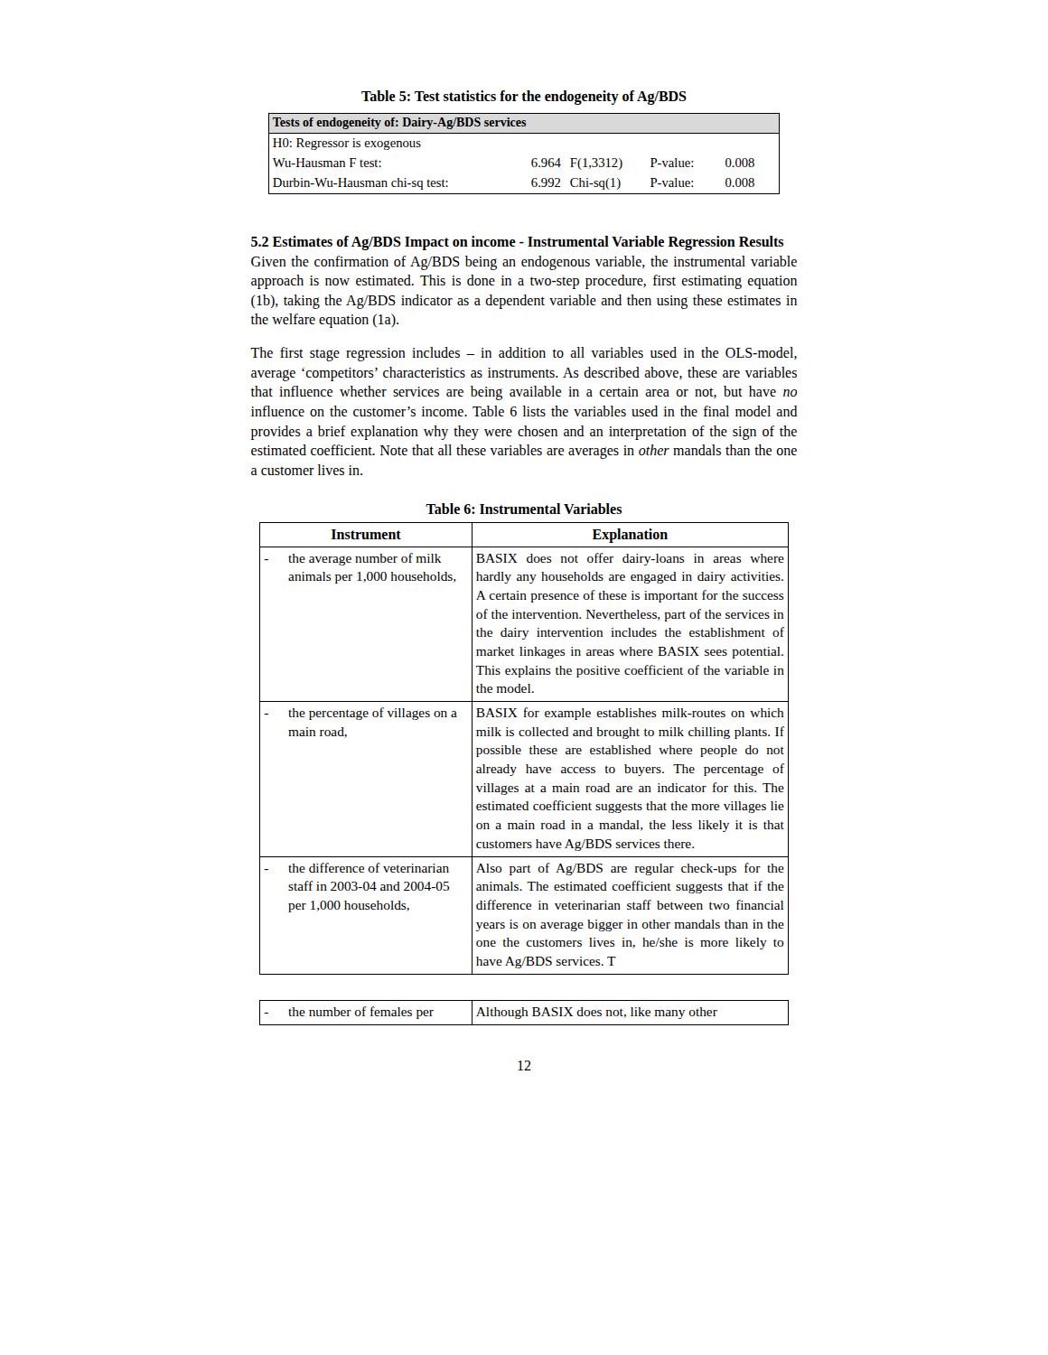Table 5: Test statistics for the endogeneity of Ag/BDS
| Tests of endogeneity of: Dairy-Ag/BDS services | |
| H0: Regressor is exogenous | |
| Wu-Hausman F test: | 6.964 | F(1,3312) | P-value: | 0.008 | |
| Durbin-Wu-Hausman chi-sq test: | 6.992 | Chi-sq(1) | P-value: | 0.008 | |
5.2 Estimates of Ag/BDS Impact on income - Instrumental Variable Regression Results
Given the confirmation of Ag/BDS being an endogenous variable, the instrumental variable approach is now estimated. This is done in a two-step procedure, first estimating equation (1b), taking the Ag/BDS indicator as a dependent variable and then using these estimates in the welfare equation (1a).
The first stage regression includes – in addition to all variables used in the OLS-model, average ‘competitors’ characteristics as instruments. As described above, these are variables that influence whether services are being available in a certain area or not, but have no influence on the customer’s income. Table 6 lists the variables used in the final model and provides a brief explanation why they were chosen and an interpretation of the sign of the estimated coefficient. Note that all these variables are averages in other mandals than the one a customer lives in.
Table 6: Instrumental Variables
| Instrument | Explanation |
| --- | --- |
| - the average number of milk animals per 1,000 households, | BASIX does not offer dairy-loans in areas where hardly any households are engaged in dairy activities. A certain presence of these is important for the success of the intervention. Nevertheless, part of the services in the dairy intervention includes the establishment of market linkages in areas where BASIX sees potential. This explains the positive coefficient of the variable in the model. |
| - the percentage of villages on a main road, | BASIX for example establishes milk-routes on which milk is collected and brought to milk chilling plants. If possible these are established where people do not already have access to buyers. The percentage of villages at a main road are an indicator for this. The estimated coefficient suggests that the more villages lie on a main road in a mandal, the less likely it is that customers have Ag/BDS services there. |
| - the difference of veterinarian staff in 2003-04 and 2004-05 per 1,000 households, | Also part of Ag/BDS are regular check-ups for the animals. The estimated coefficient suggests that if the difference in veterinarian staff between two financial years is on average bigger in other mandals than in the one the customers lives in, he/she is more likely to have Ag/BDS services. T |
| - the number of females per | Although BASIX does not, like many other |
12